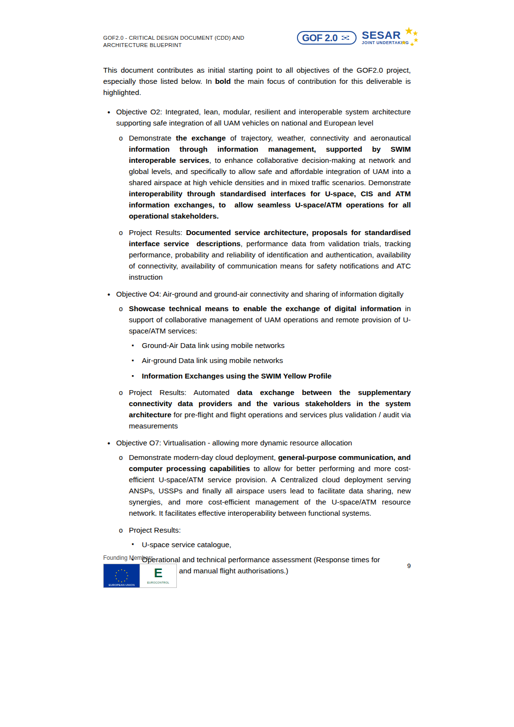GOF2.0 - Critical Design Document (CDD) and Architecture Blueprint
GOF 2.0
SESAR
JOINT UNDERTAKING
This document contributes as initial starting point to all objectives of the GOF2.0 project, especially those listed below. In bold the main focus of contribution for this deliverable is highlighted.
Objective O2: Integrated, lean, modular, resilient and interoperable system architecture supporting safe integration of all UAM vehicles on national and European level
Demonstrate the exchange of trajectory, weather, connectivity and aeronautical information through information management, supported by SWIM interoperable services, to enhance collaborative decision-making at network and global levels, and specifically to allow safe and affordable integration of UAM into a shared airspace at high vehicle densities and in mixed traffic scenarios. Demonstrate interoperability through standardised interfaces for U-space, CIS and ATM information exchanges, to allow seamless U-space/ATM operations for all operational stakeholders.
Project Results: Documented service architecture, proposals for standardised interface service descriptions, performance data from validation trials, tracking performance, probability and reliability of identification and authentication, availability of connectivity, availability of communication means for safety notifications and ATC instruction
Objective O4: Air-ground and ground-air connectivity and sharing of information digitally
Showcase technical means to enable the exchange of digital information in support of collaborative management of UAM operations and remote provision of U-space/ATM services:
Ground-Air Data link using mobile networks
Air-ground Data link using mobile networks
Information Exchanges using the SWIM Yellow Profile
Project Results: Automated data exchange between the supplementary connectivity data providers and the various stakeholders in the system architecture for pre-flight and flight operations and services plus validation / audit via measurements
Objective O7: Virtualisation - allowing more dynamic resource allocation
Demonstrate modern-day cloud deployment, general-purpose communication, and computer processing capabilities to allow for better performing and more cost-efficient U-space/ATM service provision. A Centralized cloud deployment serving ANSPs, USSPs and finally all airspace users lead to facilitate data sharing, new synergies, and more cost-efficient management of the U-space/ATM resource network. It facilitates effective interoperability between functional systems.
Project Results:
U-space service catalogue,
Operational and technical performance assessment (Response times for automated and manual flight authorisations.)
Founding Members
EUROPEAN UNION
E
EUROCONTROL
9